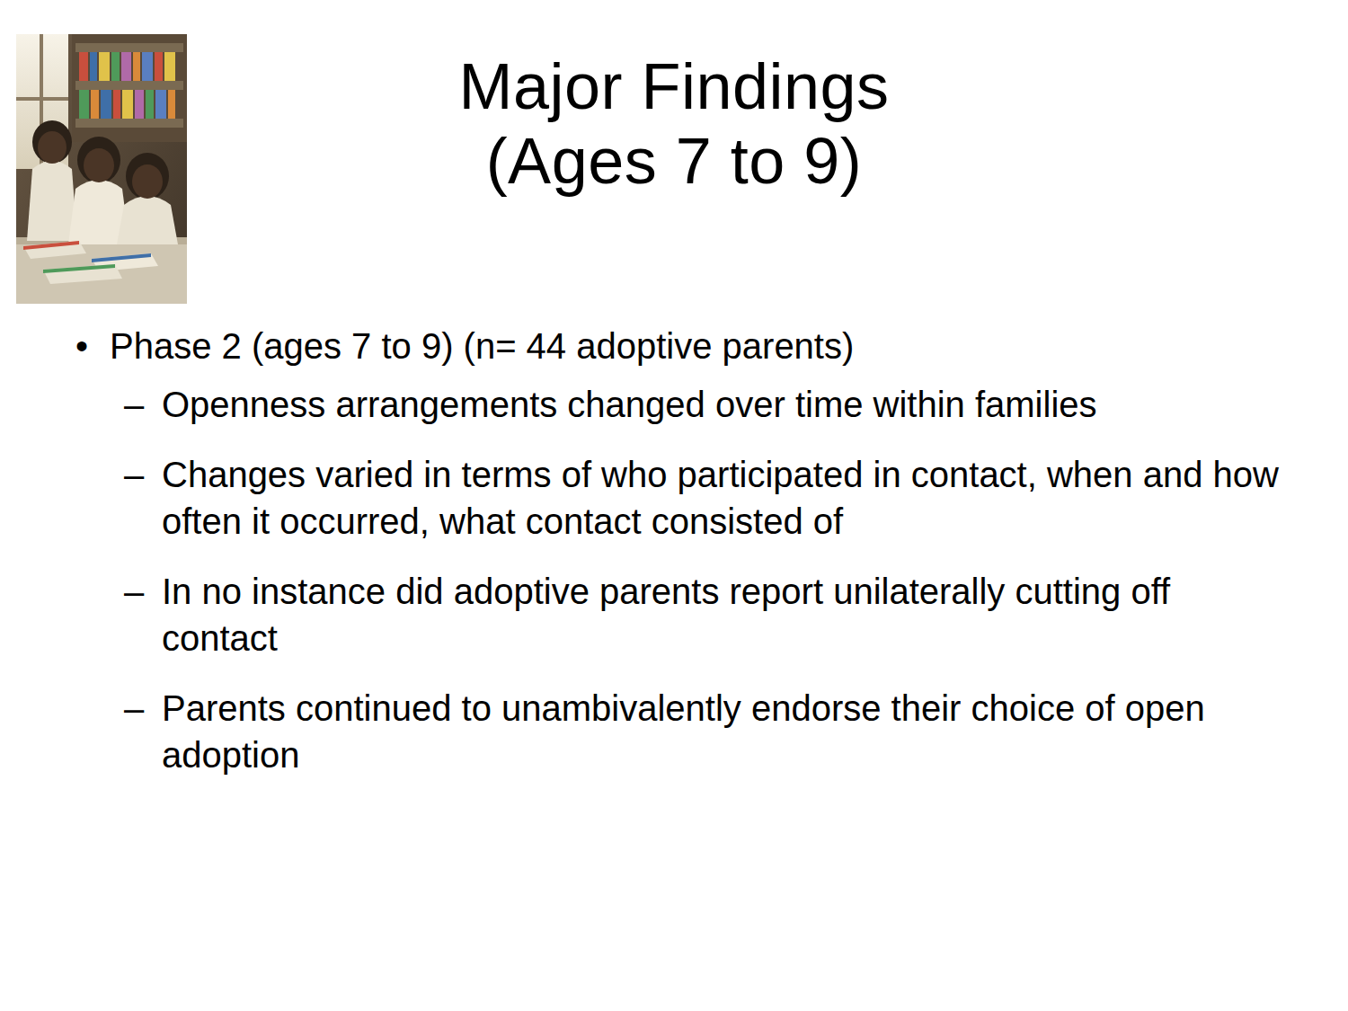Major Findings
(Ages 7 to 9)
•Phase 2 (ages 7 to 9) (n= 44 adoptive parents)
–Openness arrangements changed over time within families
–Changes varied in terms of who participated in contact, when and how often it occurred, what contact consisted of
–In no instance did adoptive parents report unilaterally cutting off contact
–Parents continued to unambivalently endorse their choice of open adoption